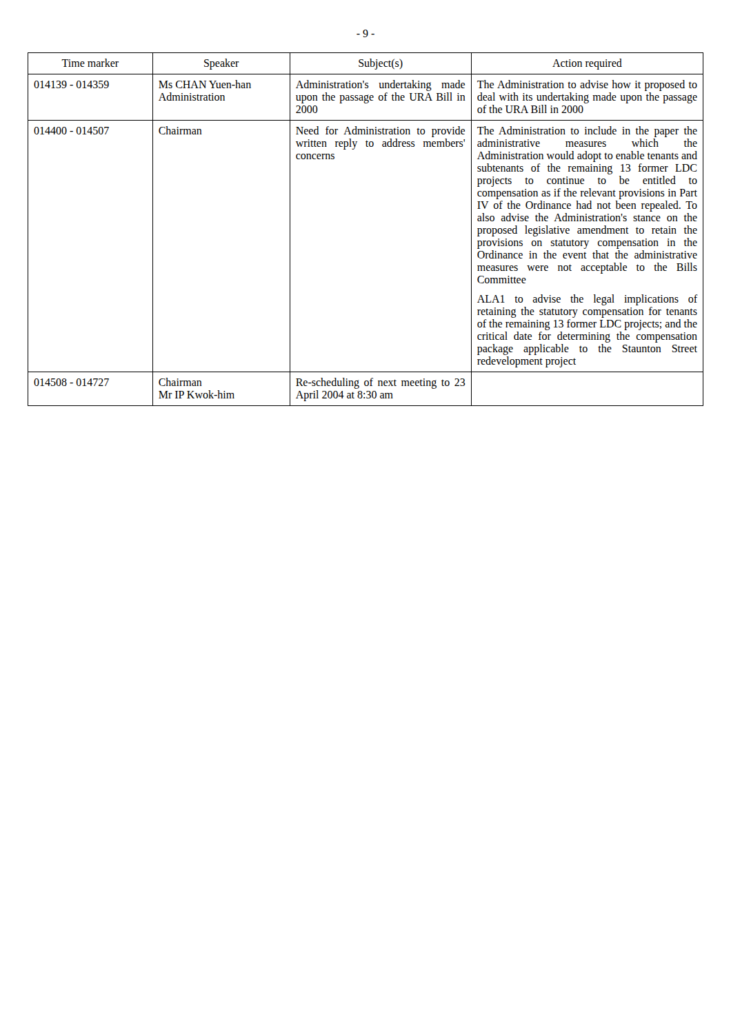- 9 -
| Time marker | Speaker | Subject(s) | Action required |
| --- | --- | --- | --- |
| 014139 - 014359 | Ms CHAN Yuen-han Administration | Administration's undertaking made upon the passage of the URA Bill in 2000 | The Administration to advise how it proposed to deal with its undertaking made upon the passage of the URA Bill in 2000 |
| 014400 - 014507 | Chairman | Need for Administration to provide written reply to address members' concerns | The Administration to include in the paper the administrative measures which the Administration would adopt to enable tenants and subtenants of the remaining 13 former LDC projects to continue to be entitled to compensation as if the relevant provisions in Part IV of the Ordinance had not been repealed. To also advise the Administration's stance on the proposed legislative amendment to retain the provisions on statutory compensation in the Ordinance in the event that the administrative measures were not acceptable to the Bills Committee ALA1 to advise the legal implications of retaining the statutory compensation for tenants of the remaining 13 former LDC projects; and the critical date for determining the compensation package applicable to the Staunton Street redevelopment project |
| 014508 - 014727 | Chairman Mr IP Kwok-him | Re-scheduling of next meeting to 23 April 2004 at 8:30 am | |